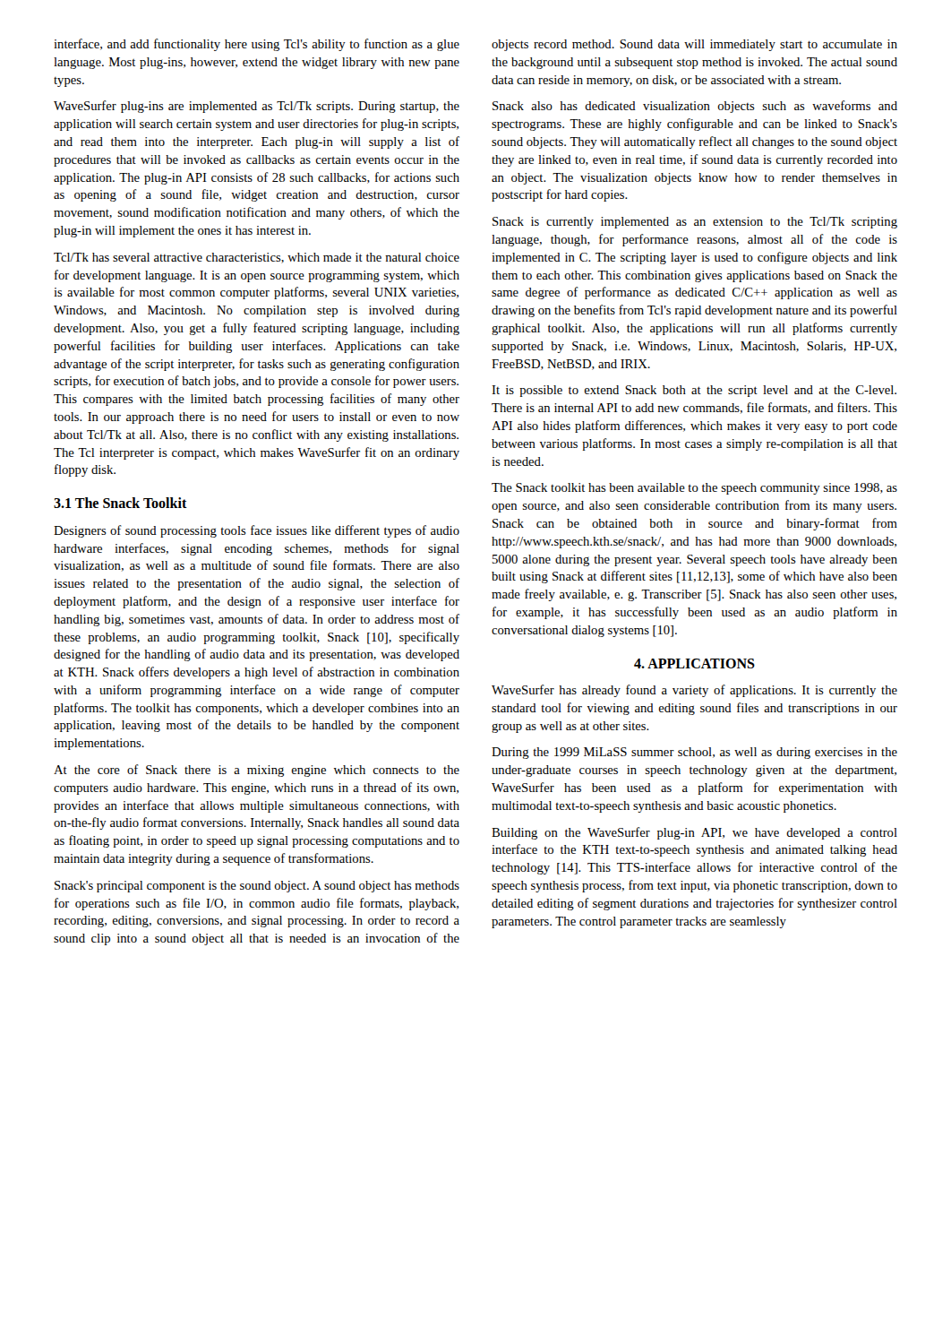interface, and add functionality here using Tcl's ability to function as a glue language. Most plug-ins, however, extend the widget library with new pane types.
WaveSurfer plug-ins are implemented as Tcl/Tk scripts. During startup, the application will search certain system and user directories for plug-in scripts, and read them into the interpreter. Each plug-in will supply a list of procedures that will be invoked as callbacks as certain events occur in the application. The plug-in API consists of 28 such callbacks, for actions such as opening of a sound file, widget creation and destruction, cursor movement, sound modification notification and many others, of which the plug-in will implement the ones it has interest in.
Tcl/Tk has several attractive characteristics, which made it the natural choice for development language. It is an open source programming system, which is available for most common computer platforms, several UNIX varieties, Windows, and Macintosh. No compilation step is involved during development. Also, you get a fully featured scripting language, including powerful facilities for building user interfaces. Applications can take advantage of the script interpreter, for tasks such as generating configuration scripts, for execution of batch jobs, and to provide a console for power users. This compares with the limited batch processing facilities of many other tools. In our approach there is no need for users to install or even to now about Tcl/Tk at all. Also, there is no conflict with any existing installations. The Tcl interpreter is compact, which makes WaveSurfer fit on an ordinary floppy disk.
3.1 The Snack Toolkit
Designers of sound processing tools face issues like different types of audio hardware interfaces, signal encoding schemes, methods for signal visualization, as well as a multitude of sound file formats. There are also issues related to the presentation of the audio signal, the selection of deployment platform, and the design of a responsive user interface for handling big, sometimes vast, amounts of data. In order to address most of these problems, an audio programming toolkit, Snack [10], specifically designed for the handling of audio data and its presentation, was developed at KTH. Snack offers developers a high level of abstraction in combination with a uniform programming interface on a wide range of computer platforms. The toolkit has components, which a developer combines into an application, leaving most of the details to be handled by the component implementations.
At the core of Snack there is a mixing engine which connects to the computers audio hardware. This engine, which runs in a thread of its own, provides an interface that allows multiple simultaneous connections, with on-the-fly audio format conversions. Internally, Snack handles all sound data as floating point, in order to speed up signal processing computations and to maintain data integrity during a sequence of transformations.
Snack's principal component is the sound object. A sound object has methods for operations such as file I/O, in common audio file formats, playback, recording, editing, conversions, and signal processing. In order to record a sound clip into a sound object all that is needed is an invocation of the objects record method. Sound data will immediately start to accumulate in the background until a subsequent stop method is invoked. The actual sound data can reside in memory, on disk, or be associated with a stream.
Snack also has dedicated visualization objects such as waveforms and spectrograms. These are highly configurable and can be linked to Snack's sound objects. They will automatically reflect all changes to the sound object they are linked to, even in real time, if sound data is currently recorded into an object. The visualization objects know how to render themselves in postscript for hard copies.
Snack is currently implemented as an extension to the Tcl/Tk scripting language, though, for performance reasons, almost all of the code is implemented in C. The scripting layer is used to configure objects and link them to each other. This combination gives applications based on Snack the same degree of performance as dedicated C/C++ application as well as drawing on the benefits from Tcl's rapid development nature and its powerful graphical toolkit. Also, the applications will run all platforms currently supported by Snack, i.e. Windows, Linux, Macintosh, Solaris, HP-UX, FreeBSD, NetBSD, and IRIX.
It is possible to extend Snack both at the script level and at the C-level. There is an internal API to add new commands, file formats, and filters. This API also hides platform differences, which makes it very easy to port code between various platforms. In most cases a simply re-compilation is all that is needed.
The Snack toolkit has been available to the speech community since 1998, as open source, and also seen considerable contribution from its many users. Snack can be obtained both in source and binary-format from http://www.speech.kth.se/snack/, and has had more than 9000 downloads, 5000 alone during the present year. Several speech tools have already been built using Snack at different sites [11,12,13], some of which have also been made freely available, e. g. Transcriber [5]. Snack has also seen other uses, for example, it has successfully been used as an audio platform in conversational dialog systems [10].
4. APPLICATIONS
WaveSurfer has already found a variety of applications. It is currently the standard tool for viewing and editing sound files and transcriptions in our group as well as at other sites.
During the 1999 MiLaSS summer school, as well as during exercises in the under-graduate courses in speech technology given at the department, WaveSurfer has been used as a platform for experimentation with multimodal text-to-speech synthesis and basic acoustic phonetics.
Building on the WaveSurfer plug-in API, we have developed a control interface to the KTH text-to-speech synthesis and animated talking head technology [14]. This TTS-interface allows for interactive control of the speech synthesis process, from text input, via phonetic transcription, down to detailed editing of segment durations and trajectories for synthesizer control parameters. The control parameter tracks are seamlessly